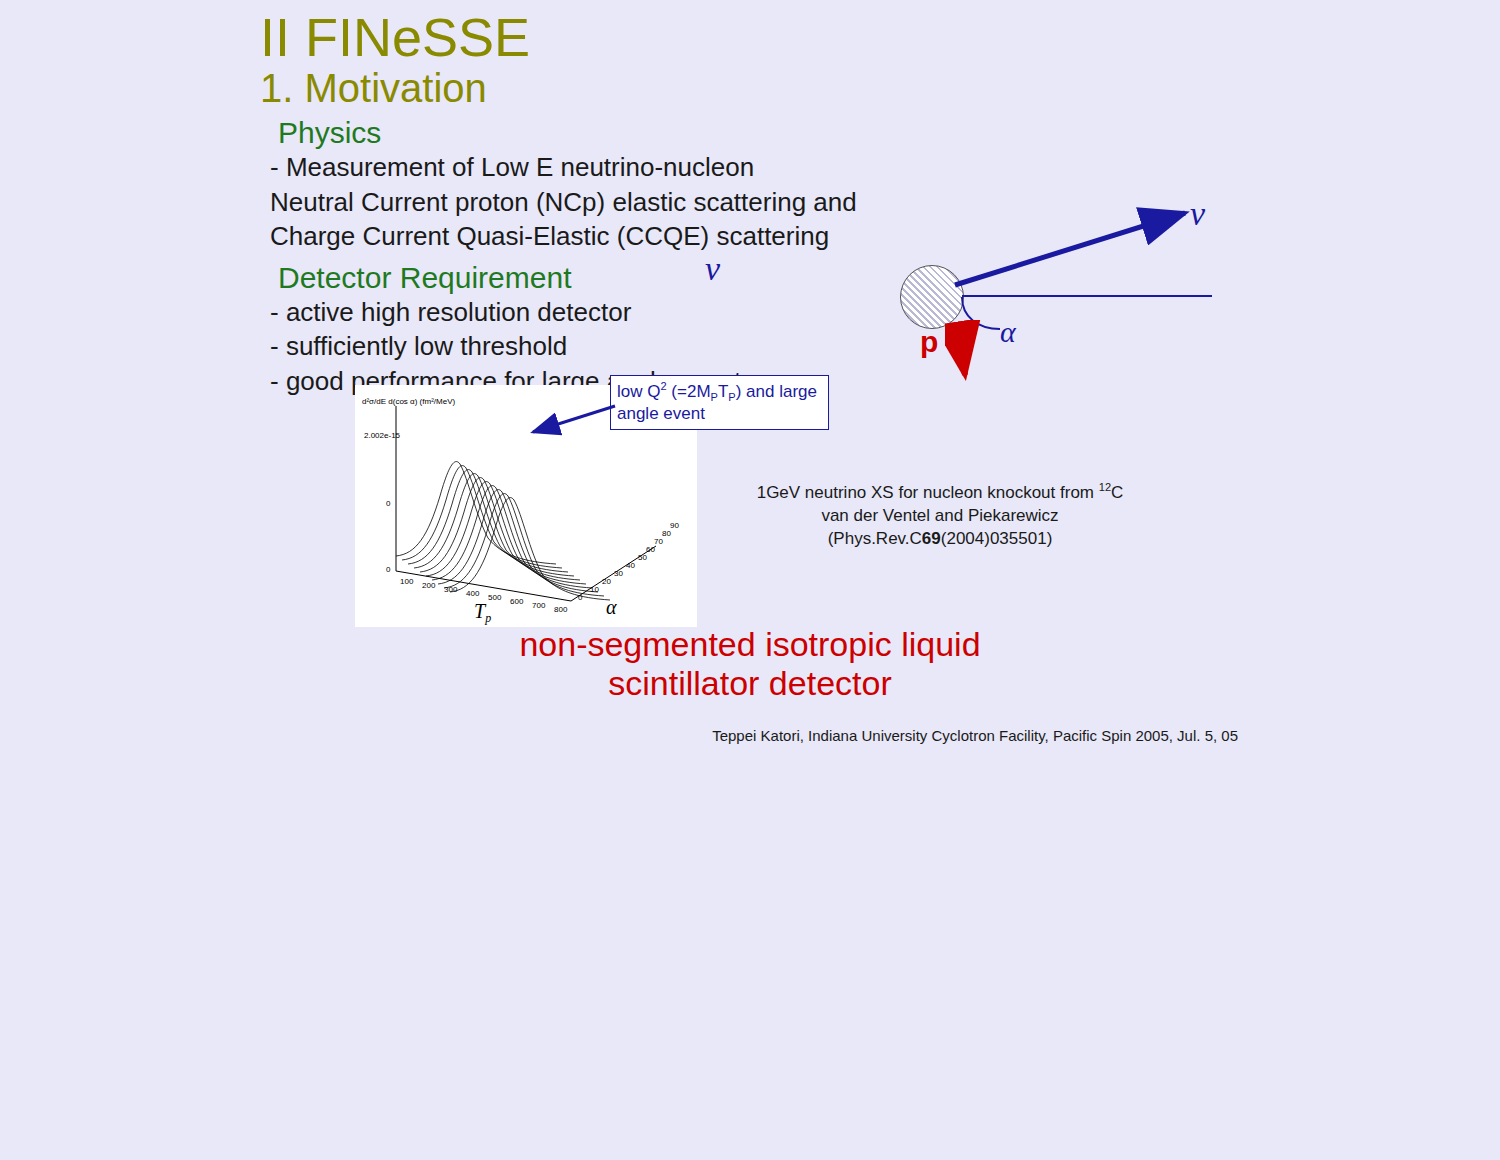II FINeSSE
1. Motivation
Physics
- Measurement of Low E neutrino-nucleon
Neutral Current proton (NCp) elastic scattering and
Charge Current Quasi-Elastic (CCQE) scattering
ν
Detector Requirement
- active high resolution detector
- sufficiently low threshold
- good performance for large angle event
ν
p
α
d²σ/dE d(cos α) (fm²/MeV) 2.002e-15 0 0 100 200 300 400 500 600 700 800 0 10 20 30 40 50 60 70 80 90 Tp α
low Q2 (=2MPTP) and large angle event
1GeV neutrino XS for nucleon knockout from 12C
van der Ventel and Piekarewicz
(Phys.Rev.C69(2004)035501)
non-segmented isotropic liquid
scintillator detector
Teppei Katori, Indiana University Cyclotron Facility, Pacific Spin 2005, Jul. 5, 05